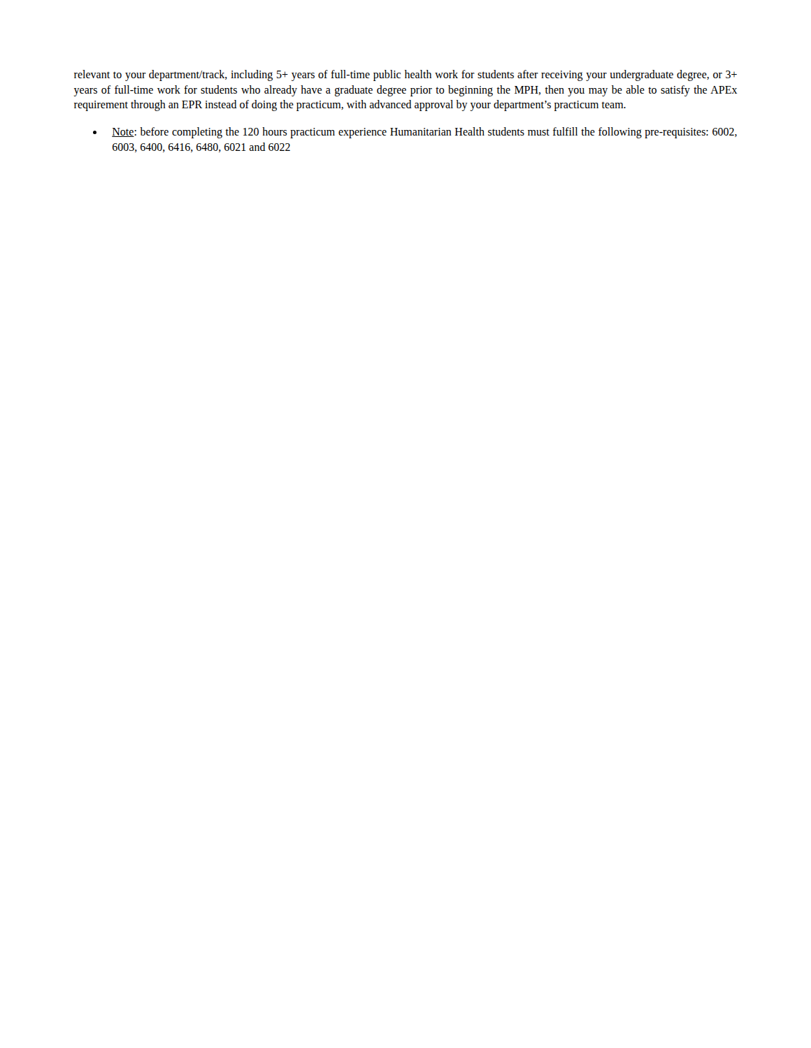relevant to your department/track, including 5+ years of full-time public health work for students after receiving your undergraduate degree, or 3+ years of full-time work for students who already have a graduate degree prior to beginning the MPH, then you may be able to satisfy the APEx requirement through an EPR instead of doing the practicum, with advanced approval by your department’s practicum team.
Note: before completing the 120 hours practicum experience Humanitarian Health students must fulfill the following pre-requisites: 6002, 6003, 6400, 6416, 6480, 6021 and 6022